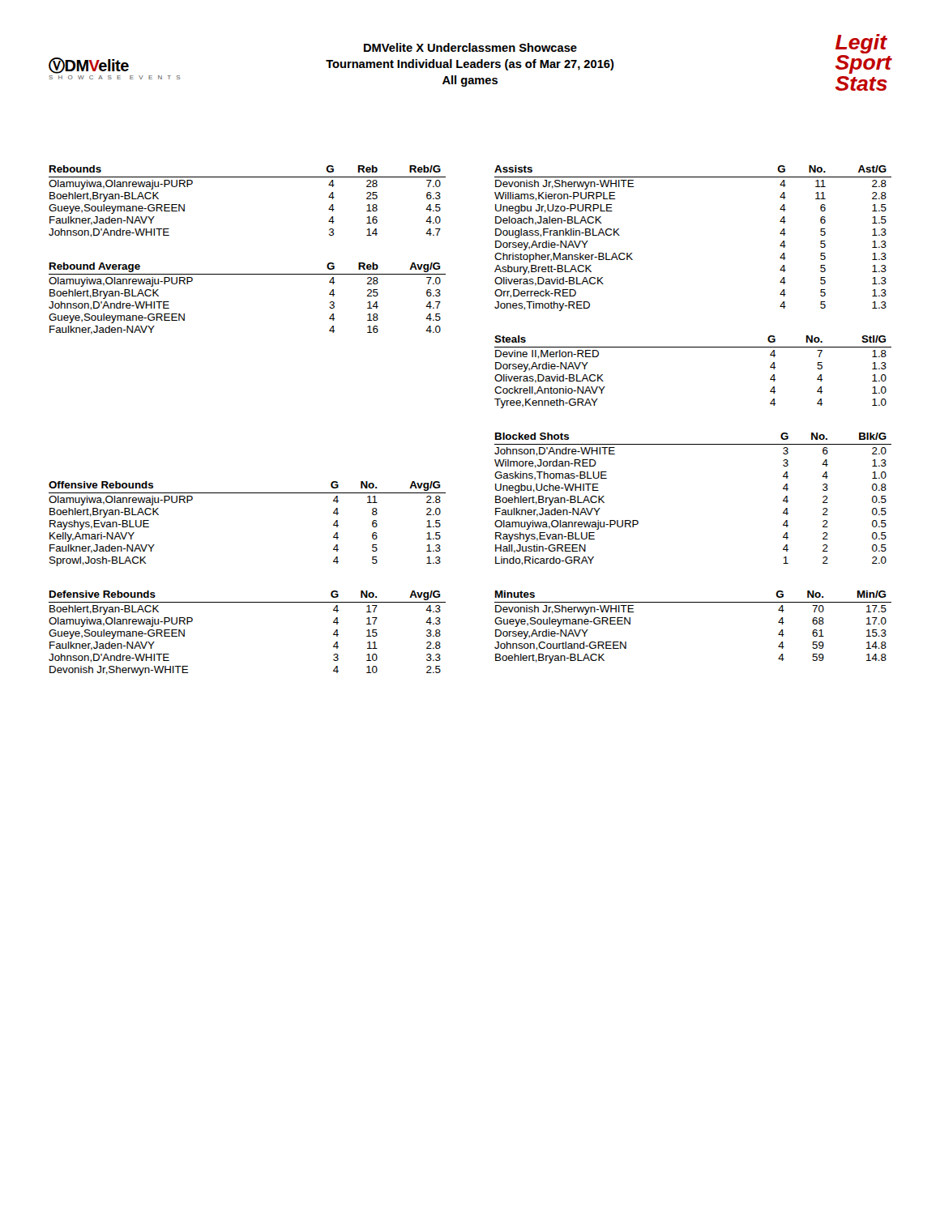ⓋDMVelite
S H O W C A S E E V E N T S
Legit
Sport
Stats
DMVelite X Underclassmen Showcase
Tournament Individual Leaders (as of Mar 27, 2016)
All games
| Rebounds | G | Reb | Reb/G |
| --- | --- | --- | --- |
| Olamuyiwa,Olanrewaju-PURP | 4 | 28 | 7.0 |
| Boehlert,Bryan-BLACK | 4 | 25 | 6.3 |
| Gueye,Souleymane-GREEN | 4 | 18 | 4.5 |
| Faulkner,Jaden-NAVY | 4 | 16 | 4.0 |
| Johnson,D'Andre-WHITE | 3 | 14 | 4.7 |
| Rebound Average | G | Reb | Avg/G |
| --- | --- | --- | --- |
| Olamuyiwa,Olanrewaju-PURP | 4 | 28 | 7.0 |
| Boehlert,Bryan-BLACK | 4 | 25 | 6.3 |
| Johnson,D'Andre-WHITE | 3 | 14 | 4.7 |
| Gueye,Souleymane-GREEN | 4 | 18 | 4.5 |
| Faulkner,Jaden-NAVY | 4 | 16 | 4.0 |
| Offensive Rebounds | G | No. | Avg/G |
| --- | --- | --- | --- |
| Olamuyiwa,Olanrewaju-PURP | 4 | 11 | 2.8 |
| Boehlert,Bryan-BLACK | 4 | 8 | 2.0 |
| Rayshys,Evan-BLUE | 4 | 6 | 1.5 |
| Kelly,Amari-NAVY | 4 | 6 | 1.5 |
| Faulkner,Jaden-NAVY | 4 | 5 | 1.3 |
| Sprowl,Josh-BLACK | 4 | 5 | 1.3 |
| Defensive Rebounds | G | No. | Avg/G |
| --- | --- | --- | --- |
| Boehlert,Bryan-BLACK | 4 | 17 | 4.3 |
| Olamuyiwa,Olanrewaju-PURP | 4 | 17 | 4.3 |
| Gueye,Souleymane-GREEN | 4 | 15 | 3.8 |
| Faulkner,Jaden-NAVY | 4 | 11 | 2.8 |
| Johnson,D'Andre-WHITE | 3 | 10 | 3.3 |
| Devonish Jr,Sherwyn-WHITE | 4 | 10 | 2.5 |
| Assists | G | No. | Ast/G |
| --- | --- | --- | --- |
| Devonish Jr,Sherwyn-WHITE | 4 | 11 | 2.8 |
| Williams,Kieron-PURPLE | 4 | 11 | 2.8 |
| Unegbu Jr,Uzo-PURPLE | 4 | 6 | 1.5 |
| Deloach,Jalen-BLACK | 4 | 6 | 1.5 |
| Douglass,Franklin-BLACK | 4 | 5 | 1.3 |
| Dorsey,Ardie-NAVY | 4 | 5 | 1.3 |
| Christopher,Mansker-BLACK | 4 | 5 | 1.3 |
| Asbury,Brett-BLACK | 4 | 5 | 1.3 |
| Oliveras,David-BLACK | 4 | 5 | 1.3 |
| Orr,Derreck-RED | 4 | 5 | 1.3 |
| Jones,Timothy-RED | 4 | 5 | 1.3 |
| Steals | G | No. | Stl/G |
| --- | --- | --- | --- |
| Devine II,Merlon-RED | 4 | 7 | 1.8 |
| Dorsey,Ardie-NAVY | 4 | 5 | 1.3 |
| Oliveras,David-BLACK | 4 | 4 | 1.0 |
| Cockrell,Antonio-NAVY | 4 | 4 | 1.0 |
| Tyree,Kenneth-GRAY | 4 | 4 | 1.0 |
| Blocked Shots | G | No. | Blk/G |
| --- | --- | --- | --- |
| Johnson,D'Andre-WHITE | 3 | 6 | 2.0 |
| Wilmore,Jordan-RED | 3 | 4 | 1.3 |
| Gaskins,Thomas-BLUE | 4 | 4 | 1.0 |
| Unegbu,Uche-WHITE | 4 | 3 | 0.8 |
| Boehlert,Bryan-BLACK | 4 | 2 | 0.5 |
| Faulkner,Jaden-NAVY | 4 | 2 | 0.5 |
| Olamuyiwa,Olanrewaju-PURP | 4 | 2 | 0.5 |
| Rayshys,Evan-BLUE | 4 | 2 | 0.5 |
| Hall,Justin-GREEN | 4 | 2 | 0.5 |
| Lindo,Ricardo-GRAY | 1 | 2 | 2.0 |
| Minutes | G | No. | Min/G |
| --- | --- | --- | --- |
| Devonish Jr,Sherwyn-WHITE | 4 | 70 | 17.5 |
| Gueye,Souleymane-GREEN | 4 | 68 | 17.0 |
| Dorsey,Ardie-NAVY | 4 | 61 | 15.3 |
| Johnson,Courtland-GREEN | 4 | 59 | 14.8 |
| Boehlert,Bryan-BLACK | 4 | 59 | 14.8 |